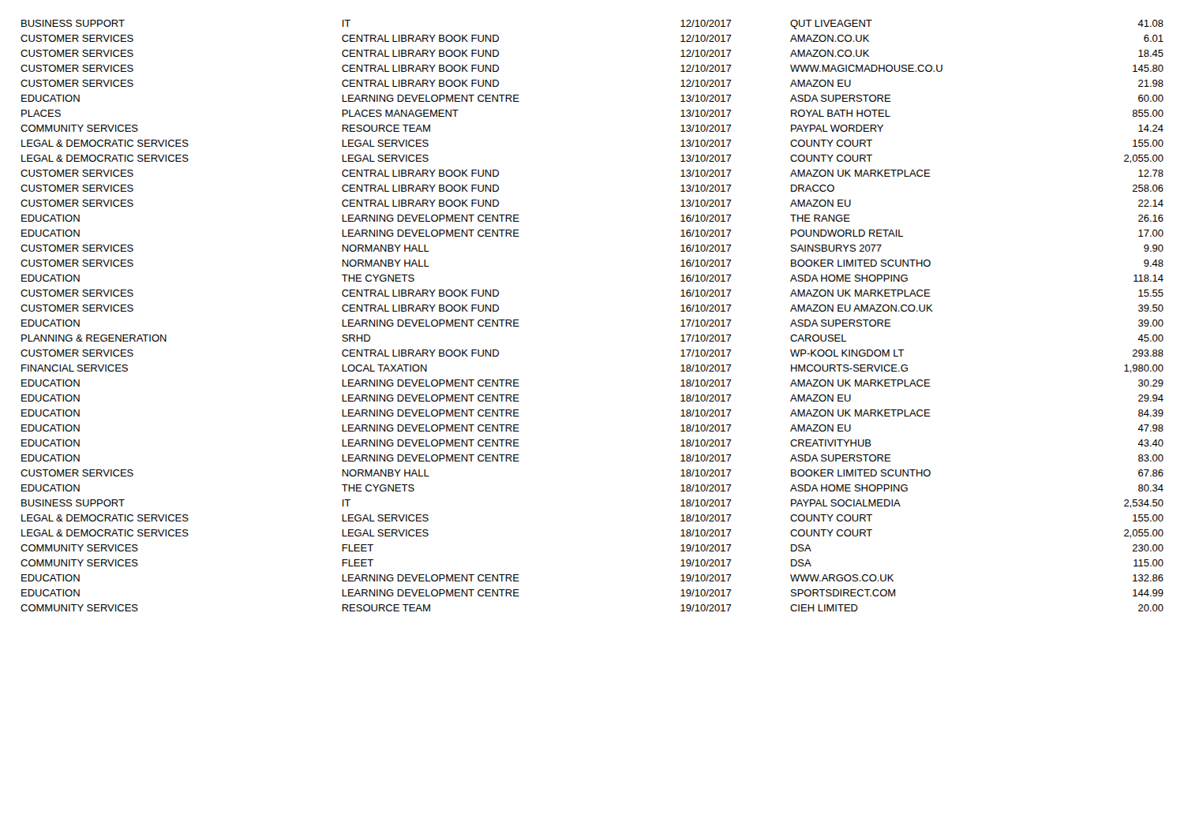| BUSINESS SUPPORT | IT | 12/10/2017 | QUT LIVEAGENT | 41.08 |
| CUSTOMER SERVICES | CENTRAL LIBRARY BOOK FUND | 12/10/2017 | AMAZON.CO.UK | 6.01 |
| CUSTOMER SERVICES | CENTRAL LIBRARY BOOK FUND | 12/10/2017 | AMAZON.CO.UK | 18.45 |
| CUSTOMER SERVICES | CENTRAL LIBRARY BOOK FUND | 12/10/2017 | WWW.MAGICMADHOUSE.CO.U | 145.80 |
| CUSTOMER SERVICES | CENTRAL LIBRARY BOOK FUND | 12/10/2017 | AMAZON EU | 21.98 |
| EDUCATION | LEARNING DEVELOPMENT CENTRE | 13/10/2017 | ASDA SUPERSTORE | 60.00 |
| PLACES | PLACES MANAGEMENT | 13/10/2017 | ROYAL BATH HOTEL | 855.00 |
| COMMUNITY SERVICES | RESOURCE TEAM | 13/10/2017 | PAYPAL WORDERY | 14.24 |
| LEGAL & DEMOCRATIC SERVICES | LEGAL SERVICES | 13/10/2017 | COUNTY COURT | 155.00 |
| LEGAL & DEMOCRATIC SERVICES | LEGAL SERVICES | 13/10/2017 | COUNTY COURT | 2,055.00 |
| CUSTOMER SERVICES | CENTRAL LIBRARY BOOK FUND | 13/10/2017 | AMAZON UK MARKETPLACE | 12.78 |
| CUSTOMER SERVICES | CENTRAL LIBRARY BOOK FUND | 13/10/2017 | DRACCO | 258.06 |
| CUSTOMER SERVICES | CENTRAL LIBRARY BOOK FUND | 13/10/2017 | AMAZON EU | 22.14 |
| EDUCATION | LEARNING DEVELOPMENT CENTRE | 16/10/2017 | THE RANGE | 26.16 |
| EDUCATION | LEARNING DEVELOPMENT CENTRE | 16/10/2017 | POUNDWORLD RETAIL | 17.00 |
| CUSTOMER SERVICES | NORMANBY HALL | 16/10/2017 | SAINSBURYS 2077 | 9.90 |
| CUSTOMER SERVICES | NORMANBY HALL | 16/10/2017 | BOOKER LIMITED SCUNTHO | 9.48 |
| EDUCATION | THE CYGNETS | 16/10/2017 | ASDA HOME SHOPPING | 118.14 |
| CUSTOMER SERVICES | CENTRAL LIBRARY BOOK FUND | 16/10/2017 | AMAZON UK MARKETPLACE | 15.55 |
| CUSTOMER SERVICES | CENTRAL LIBRARY BOOK FUND | 16/10/2017 | AMAZON EU AMAZON.CO.UK | 39.50 |
| EDUCATION | LEARNING DEVELOPMENT CENTRE | 17/10/2017 | ASDA SUPERSTORE | 39.00 |
| PLANNING & REGENERATION | SRHD | 17/10/2017 | CAROUSEL | 45.00 |
| CUSTOMER SERVICES | CENTRAL LIBRARY BOOK FUND | 17/10/2017 | WP-KOOL KINGDOM LT | 293.88 |
| FINANCIAL SERVICES | LOCAL TAXATION | 18/10/2017 | HMCOURTS-SERVICE.G | 1,980.00 |
| EDUCATION | LEARNING DEVELOPMENT CENTRE | 18/10/2017 | AMAZON UK MARKETPLACE | 30.29 |
| EDUCATION | LEARNING DEVELOPMENT CENTRE | 18/10/2017 | AMAZON EU | 29.94 |
| EDUCATION | LEARNING DEVELOPMENT CENTRE | 18/10/2017 | AMAZON UK MARKETPLACE | 84.39 |
| EDUCATION | LEARNING DEVELOPMENT CENTRE | 18/10/2017 | AMAZON EU | 47.98 |
| EDUCATION | LEARNING DEVELOPMENT CENTRE | 18/10/2017 | CREATIVITYHUB | 43.40 |
| EDUCATION | LEARNING DEVELOPMENT CENTRE | 18/10/2017 | ASDA SUPERSTORE | 83.00 |
| CUSTOMER SERVICES | NORMANBY HALL | 18/10/2017 | BOOKER LIMITED SCUNTHO | 67.86 |
| EDUCATION | THE CYGNETS | 18/10/2017 | ASDA HOME SHOPPING | 80.34 |
| BUSINESS SUPPORT | IT | 18/10/2017 | PAYPAL SOCIALMEDIA | 2,534.50 |
| LEGAL & DEMOCRATIC SERVICES | LEGAL SERVICES | 18/10/2017 | COUNTY COURT | 155.00 |
| LEGAL & DEMOCRATIC SERVICES | LEGAL SERVICES | 18/10/2017 | COUNTY COURT | 2,055.00 |
| COMMUNITY SERVICES | FLEET | 19/10/2017 | DSA | 230.00 |
| COMMUNITY SERVICES | FLEET | 19/10/2017 | DSA | 115.00 |
| EDUCATION | LEARNING DEVELOPMENT CENTRE | 19/10/2017 | WWW.ARGOS.CO.UK | 132.86 |
| EDUCATION | LEARNING DEVELOPMENT CENTRE | 19/10/2017 | SPORTSDIRECT.COM | 144.99 |
| COMMUNITY SERVICES | RESOURCE TEAM | 19/10/2017 | CIEH LIMITED | 20.00 |